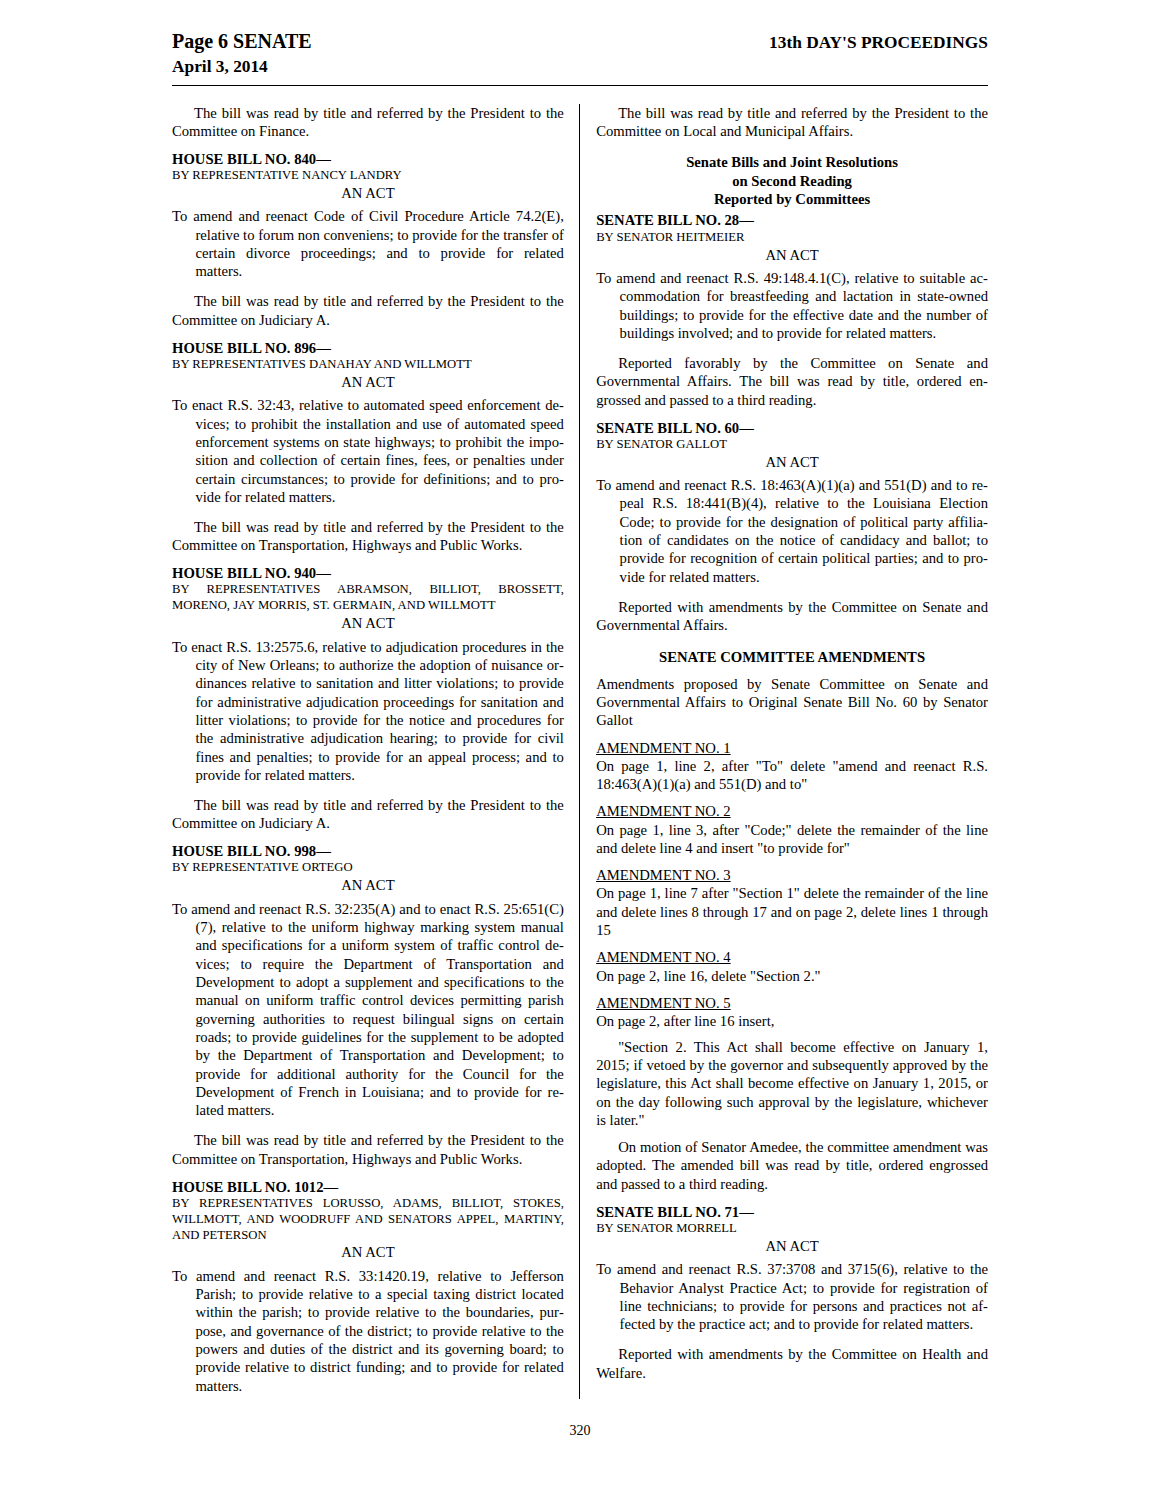Page 6 SENATE
13th DAY'S PROCEEDINGS
April 3, 2014
The bill was read by title and referred by the President to the Committee on Finance.
HOUSE BILL NO. 840—
BY REPRESENTATIVE NANCY LANDRY
AN ACT
To amend and reenact Code of Civil Procedure Article 74.2(E), relative to forum non conveniens; to provide for the transfer of certain divorce proceedings; and to provide for related matters.
The bill was read by title and referred by the President to the Committee on Judiciary A.
HOUSE BILL NO. 896—
BY REPRESENTATIVES DANAHAY AND WILLMOTT
AN ACT
To enact R.S. 32:43, relative to automated speed enforcement devices; to prohibit the installation and use of automated speed enforcement systems on state highways; to prohibit the imposition and collection of certain fines, fees, or penalties under certain circumstances; to provide for definitions; and to provide for related matters.
The bill was read by title and referred by the President to the Committee on Transportation, Highways and Public Works.
HOUSE BILL NO. 940—
BY REPRESENTATIVES ABRAMSON, BILLIOT, BROSSETT, MORENO, JAY MORRIS, ST. GERMAIN, AND WILLMOTT
AN ACT
To enact R.S. 13:2575.6, relative to adjudication procedures in the city of New Orleans; to authorize the adoption of nuisance ordinances relative to sanitation and litter violations; to provide for administrative adjudication proceedings for sanitation and litter violations; to provide for the notice and procedures for the administrative adjudication hearing; to provide for civil fines and penalties; to provide for an appeal process; and to provide for related matters.
The bill was read by title and referred by the President to the Committee on Judiciary A.
HOUSE BILL NO. 998—
BY REPRESENTATIVE ORTEGO
AN ACT
To amend and reenact R.S. 32:235(A) and to enact R.S. 25:651(C)(7), relative to the uniform highway marking system manual and specifications for a uniform system of traffic control devices; to require the Department of Transportation and Development to adopt a supplement and specifications to the manual on uniform traffic control devices permitting parish governing authorities to request bilingual signs on certain roads; to provide guidelines for the supplement to be adopted by the Department of Transportation and Development; to provide for additional authority for the Council for the Development of French in Louisiana; and to provide for related matters.
The bill was read by title and referred by the President to the Committee on Transportation, Highways and Public Works.
HOUSE BILL NO. 1012—
BY REPRESENTATIVES LORUSSO, ADAMS, BILLIOT, STOKES, WILLMOTT, AND WOODRUFF AND SENATORS APPEL, MARTINY, AND PETERSON
AN ACT
To amend and reenact R.S. 33:1420.19, relative to Jefferson Parish; to provide relative to a special taxing district located within the parish; to provide relative to the boundaries, purpose, and governance of the district; to provide relative to the powers and duties of the district and its governing board; to provide relative to district funding; and to provide for related matters.
The bill was read by title and referred by the President to the Committee on Local and Municipal Affairs.
Senate Bills and Joint Resolutions
on Second Reading
Reported by Committees
SENATE BILL NO. 28—
BY SENATOR HEITMEIER
AN ACT
To amend and reenact R.S. 49:148.4.1(C), relative to suitable accommodation for breastfeeding and lactation in state-owned buildings; to provide for the effective date and the number of buildings involved; and to provide for related matters.
Reported favorably by the Committee on Senate and Governmental Affairs. The bill was read by title, ordered engrossed and passed to a third reading.
SENATE BILL NO. 60—
BY SENATOR GALLOT
AN ACT
To amend and reenact R.S. 18:463(A)(1)(a) and 551(D) and to repeal R.S. 18:441(B)(4), relative to the Louisiana Election Code; to provide for the designation of political party affiliation of candidates on the notice of candidacy and ballot; to provide for recognition of certain political parties; and to provide for related matters.
Reported with amendments by the Committee on Senate and Governmental Affairs.
SENATE COMMITTEE AMENDMENTS
Amendments proposed by Senate Committee on Senate and Governmental Affairs to Original Senate Bill No. 60 by Senator Gallot
AMENDMENT NO. 1
On page 1, line 2, after "To" delete "amend and reenact R.S. 18:463(A)(1)(a) and 551(D) and to"
AMENDMENT NO. 2
On page 1, line 3, after "Code;" delete the remainder of the line and delete line 4 and insert "to provide for"
AMENDMENT NO. 3
On page 1, line 7 after "Section 1" delete the remainder of the line and delete lines 8 through 17 and on page 2, delete lines 1 through 15
AMENDMENT NO. 4
On page 2, line 16, delete "Section 2."
AMENDMENT NO. 5
On page 2, after line 16 insert,
"Section 2. This Act shall become effective on January 1, 2015; if vetoed by the governor and subsequently approved by the legislature, this Act shall become effective on January 1, 2015, or on the day following such approval by the legislature, whichever is later."
On motion of Senator Amedee, the committee amendment was adopted. The amended bill was read by title, ordered engrossed and passed to a third reading.
SENATE BILL NO. 71—
BY SENATOR MORRELL
AN ACT
To amend and reenact R.S. 37:3708 and 3715(6), relative to the Behavior Analyst Practice Act; to provide for registration of line technicians; to provide for persons and practices not affected by the practice act; and to provide for related matters.
Reported with amendments by the Committee on Health and Welfare.
320